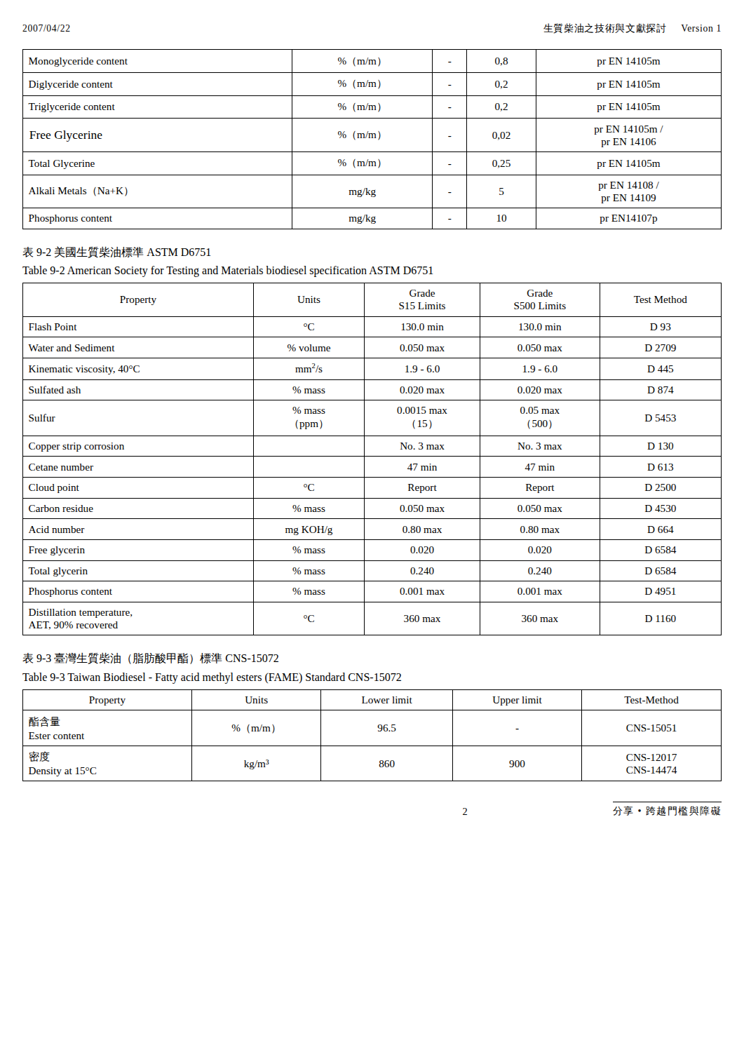2007/04/22
生質柴油之技術與文獻探討 Version 1
| Monoglyceride content | %（m/m） | - | 0,8 | pr EN 14105m |
| Diglyceride content | %（m/m） | - | 0,2 | pr EN 14105m |
| Triglyceride content | %（m/m） | - | 0,2 | pr EN 14105m |
| Free Glycerine | %（m/m） | - | 0,02 | pr EN 14105m / pr EN 14106 |
| Total Glycerine | %（m/m） | - | 0,25 | pr EN 14105m |
| Alkali Metals（Na+K） | mg/kg | - | 5 | pr EN 14108 / pr EN 14109 |
| Phosphorus content | mg/kg | - | 10 | pr EN14107p |
表 9-2 美國生質柴油標準 ASTM D6751
Table 9-2 American Society for Testing and Materials biodiesel specification ASTM D6751
| Property | Units | Grade S15 Limits | Grade S500 Limits | Test Method |
| --- | --- | --- | --- | --- |
| Flash Point | °C | 130.0 min | 130.0 min | D 93 |
| Water and Sediment | % volume | 0.050 max | 0.050 max | D 2709 |
| Kinematic viscosity, 40°C | mm 2 /s | 1.9 - 6.0 | 1.9 - 6.0 | D 445 |
| Sulfated ash | % mass | 0.020 max | 0.020 max | D 874 |
| Sulfur | % mass （ppm） | 0.0015 max （15） | 0.05 max （500） | D 5453 |
| Copper strip corrosion | | No. 3 max | No. 3 max | D 130 |
| Cetane number | | 47 min | 47 min | D 613 |
| Cloud point | °C | Report | Report | D 2500 |
| Carbon residue | % mass | 0.050 max | 0.050 max | D 4530 |
| Acid number | mg KOH/g | 0.80 max | 0.80 max | D 664 |
| Free glycerin | % mass | 0.020 | 0.020 | D 6584 |
| Total glycerin | % mass | 0.240 | 0.240 | D 6584 |
| Phosphorus content | % mass | 0.001 max | 0.001 max | D 4951 |
| Distillation temperature, AET, 90% recovered | °C | 360 max | 360 max | D 1160 |
表 9-3 臺灣生質柴油（脂肪酸甲酯）標準 CNS-15072
Table 9-3 Taiwan Biodiesel - Fatty acid methyl esters (FAME) Standard CNS-15072
| Property | Units | Lower limit | Upper limit | Test-Method |
| --- | --- | --- | --- | --- |
| 酯含量 Ester content | %（m/m） | 96.5 | - | CNS-15051 |
| 密度 Density at 15°C | kg/m³ | 860 | 900 | CNS-12017 CNS-14474 |
2
分享 • 跨越門檻與障礙